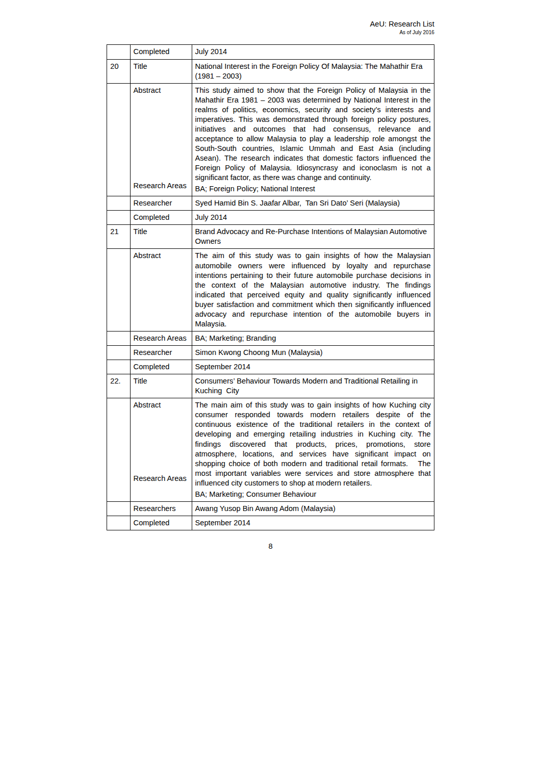AeU: Research List
As of July 2016
| | Completed | July 2014 |
| 20 | Title | National Interest in the Foreign Policy Of Malaysia: The Mahathir Era (1981 – 2003) |
| | Abstract Research Areas | This study aimed to show that the Foreign Policy of Malaysia in the Mahathir Era 1981 – 2003 was determined by National Interest in the realms of politics, economics, security and society’s interests and imperatives. This was demonstrated through foreign policy postures, initiatives and outcomes that had consensus, relevance and acceptance to allow Malaysia to play a leadership role amongst the South-South countries, Islamic Ummah and East Asia (including Asean). The research indicates that domestic factors influenced the Foreign Policy of Malaysia. Idiosyncrasy and iconoclasm is not a significant factor, as there was change and continuity. BA; Foreign Policy; National Interest |
| | Researcher | Syed Hamid Bin S. Jaafar Albar, Tan Sri Dato’ Seri (Malaysia) |
| | Completed | July 2014 |
| 21 | Title | Brand Advocacy and Re-Purchase Intentions of Malaysian Automotive Owners |
| | Abstract | The aim of this study was to gain insights of how the Malaysian automobile owners were influenced by loyalty and repurchase intentions pertaining to their future automobile purchase decisions in the context of the Malaysian automotive industry. The findings indicated that perceived equity and quality significantly influenced buyer satisfaction and commitment which then significantly influenced advocacy and repurchase intention of the automobile buyers in Malaysia. |
| | Research Areas | BA; Marketing; Branding |
| | Researcher | Simon Kwong Choong Mun (Malaysia) |
| | Completed | September 2014 |
| 22. | Title | Consumers’ Behaviour Towards Modern and Traditional Retailing in Kuching City |
| | Abstract Research Areas | The main aim of this study was to gain insights of how Kuching city consumer responded towards modern retailers despite of the continuous existence of the traditional retailers in the context of developing and emerging retailing industries in Kuching city. The findings discovered that products, prices, promotions, store atmosphere, locations, and services have significant impact on shopping choice of both modern and traditional retail formats. The most important variables were services and store atmosphere that influenced city customers to shop at modern retailers. BA; Marketing; Consumer Behaviour |
| | Researchers | Awang Yusop Bin Awang Adom (Malaysia) |
| | Completed | September 2014 |
8